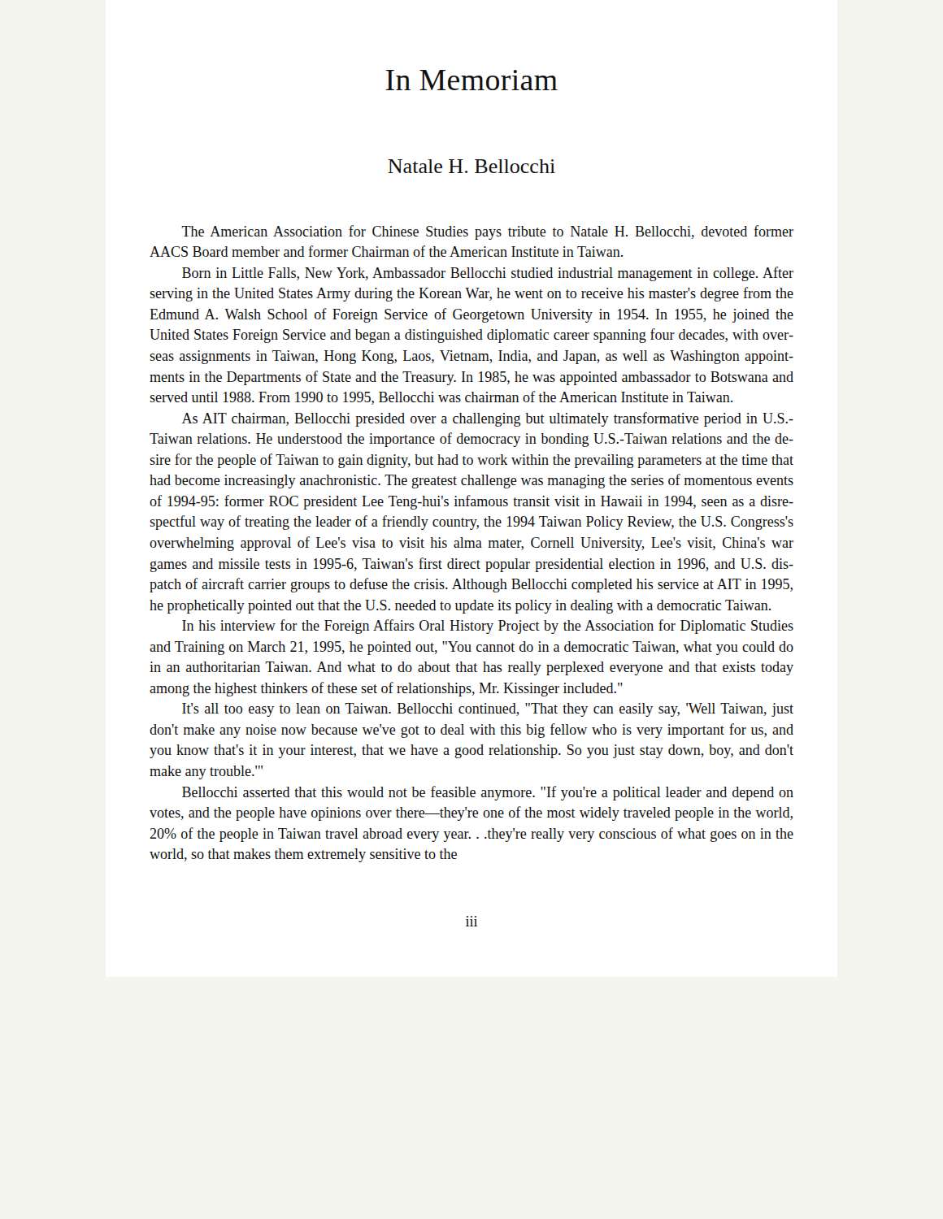In Memoriam
Natale H. Bellocchi
The American Association for Chinese Studies pays tribute to Natale H. Bellocchi, devoted former AACS Board member and former Chairman of the American Institute in Taiwan.
Born in Little Falls, New York, Ambassador Bellocchi studied industrial management in college. After serving in the United States Army during the Korean War, he went on to receive his master's degree from the Edmund A. Walsh School of Foreign Service of Georgetown University in 1954. In 1955, he joined the United States Foreign Service and began a distinguished diplomatic career spanning four decades, with overseas assignments in Taiwan, Hong Kong, Laos, Vietnam, India, and Japan, as well as Washington appointments in the Departments of State and the Treasury. In 1985, he was appointed ambassador to Botswana and served until 1988. From 1990 to 1995, Bellocchi was chairman of the American Institute in Taiwan.
As AIT chairman, Bellocchi presided over a challenging but ultimately transformative period in U.S.-Taiwan relations. He understood the importance of democracy in bonding U.S.-Taiwan relations and the desire for the people of Taiwan to gain dignity, but had to work within the prevailing parameters at the time that had become increasingly anachronistic. The greatest challenge was managing the series of momentous events of 1994-95: former ROC president Lee Teng-hui's infamous transit visit in Hawaii in 1994, seen as a disrespectful way of treating the leader of a friendly country, the 1994 Taiwan Policy Review, the U.S. Congress's overwhelming approval of Lee's visa to visit his alma mater, Cornell University, Lee's visit, China's war games and missile tests in 1995-6, Taiwan's first direct popular presidential election in 1996, and U.S. dispatch of aircraft carrier groups to defuse the crisis. Although Bellocchi completed his service at AIT in 1995, he prophetically pointed out that the U.S. needed to update its policy in dealing with a democratic Taiwan.
In his interview for the Foreign Affairs Oral History Project by the Association for Diplomatic Studies and Training on March 21, 1995, he pointed out, "You cannot do in a democratic Taiwan, what you could do in an authoritarian Taiwan. And what to do about that has really perplexed everyone and that exists today among the highest thinkers of these set of relationships, Mr. Kissinger included."
It's all too easy to lean on Taiwan. Bellocchi continued, "That they can easily say, 'Well Taiwan, just don't make any noise now because we've got to deal with this big fellow who is very important for us, and you know that's it in your interest, that we have a good relationship. So you just stay down, boy, and don't make any trouble.'"
Bellocchi asserted that this would not be feasible anymore. "If you're a political leader and depend on votes, and the people have opinions over there—they're one of the most widely traveled people in the world, 20% of the people in Taiwan travel abroad every year. . .they're really very conscious of what goes on in the world, so that makes them extremely sensitive to the
iii